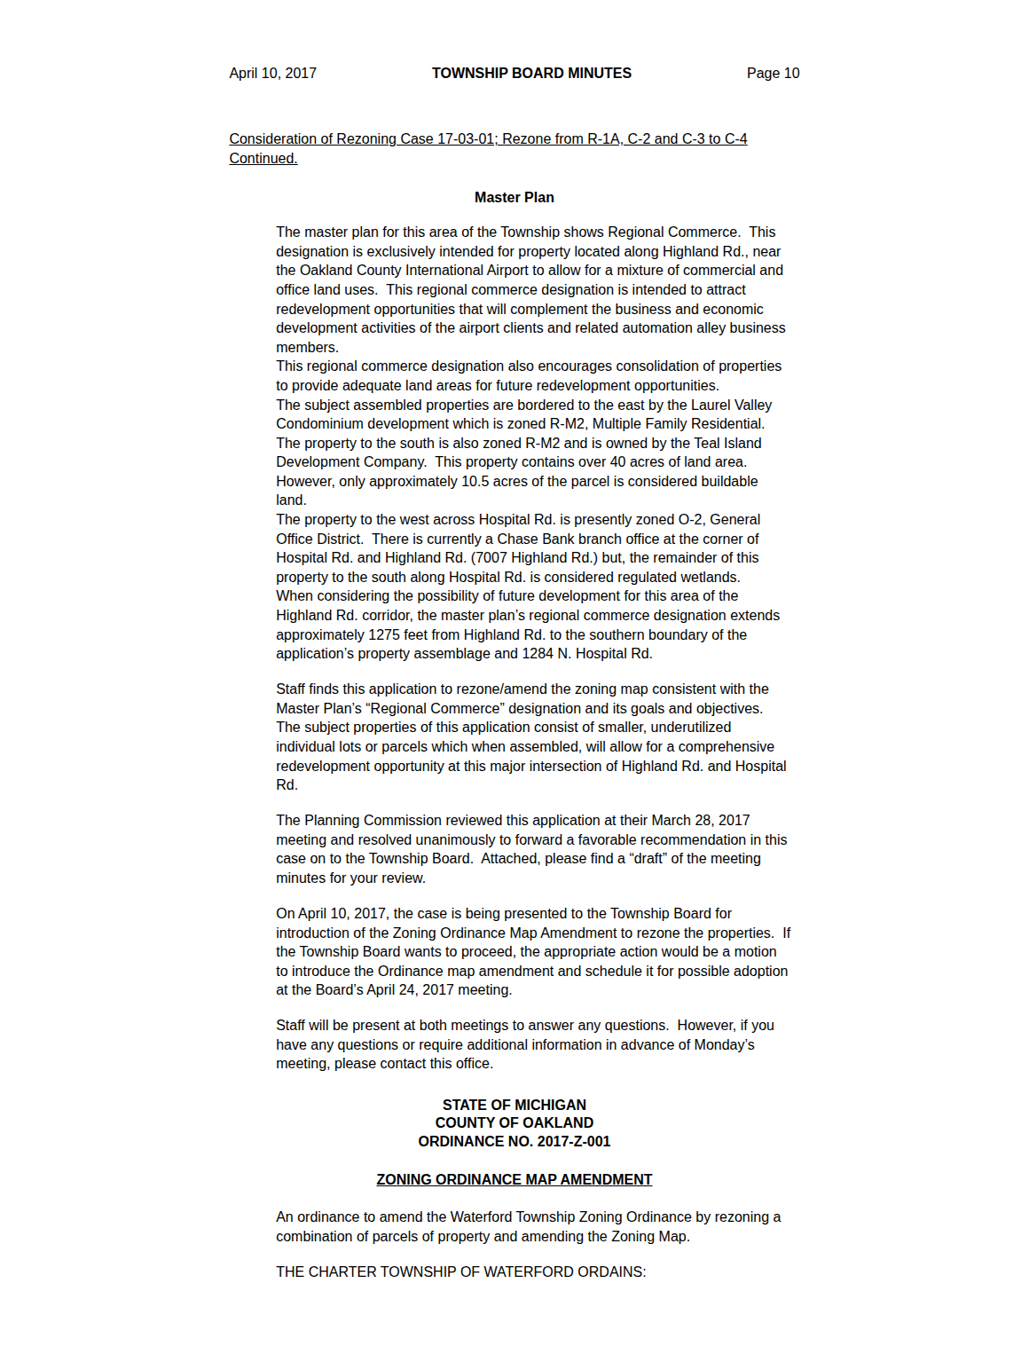April 10, 2017
TOWNSHIP BOARD MINUTES
Page 10
Consideration of Rezoning Case 17-03-01; Rezone from R-1A, C-2 and C-3 to C-4 Continued.
Master Plan
The master plan for this area of the Township shows Regional Commerce. This designation is exclusively intended for property located along Highland Rd., near the Oakland County International Airport to allow for a mixture of commercial and office land uses. This regional commerce designation is intended to attract redevelopment opportunities that will complement the business and economic development activities of the airport clients and related automation alley business members.
This regional commerce designation also encourages consolidation of properties to provide adequate land areas for future redevelopment opportunities.
The subject assembled properties are bordered to the east by the Laurel Valley Condominium development which is zoned R-M2, Multiple Family Residential. The property to the south is also zoned R-M2 and is owned by the Teal Island Development Company. This property contains over 40 acres of land area. However, only approximately 10.5 acres of the parcel is considered buildable land.
The property to the west across Hospital Rd. is presently zoned O-2, General Office District. There is currently a Chase Bank branch office at the corner of Hospital Rd. and Highland Rd. (7007 Highland Rd.) but, the remainder of this property to the south along Hospital Rd. is considered regulated wetlands.
When considering the possibility of future development for this area of the Highland Rd. corridor, the master plan’s regional commerce designation extends approximately 1275 feet from Highland Rd. to the southern boundary of the application’s property assemblage and 1284 N. Hospital Rd.
Staff finds this application to rezone/amend the zoning map consistent with the Master Plan’s “Regional Commerce” designation and its goals and objectives. The subject properties of this application consist of smaller, underutilized individual lots or parcels which when assembled, will allow for a comprehensive redevelopment opportunity at this major intersection of Highland Rd. and Hospital Rd.
The Planning Commission reviewed this application at their March 28, 2017 meeting and resolved unanimously to forward a favorable recommendation in this case on to the Township Board. Attached, please find a “draft” of the meeting minutes for your review.
On April 10, 2017, the case is being presented to the Township Board for introduction of the Zoning Ordinance Map Amendment to rezone the properties. If the Township Board wants to proceed, the appropriate action would be a motion to introduce the Ordinance map amendment and schedule it for possible adoption at the Board’s April 24, 2017 meeting.
Staff will be present at both meetings to answer any questions. However, if you have any questions or require additional information in advance of Monday’s meeting, please contact this office.
STATE OF MICHIGAN
COUNTY OF OAKLAND
ORDINANCE NO. 2017-Z-001
ZONING ORDINANCE MAP AMENDMENT
An ordinance to amend the Waterford Township Zoning Ordinance by rezoning a combination of parcels of property and amending the Zoning Map.
THE CHARTER TOWNSHIP OF WATERFORD ORDAINS: